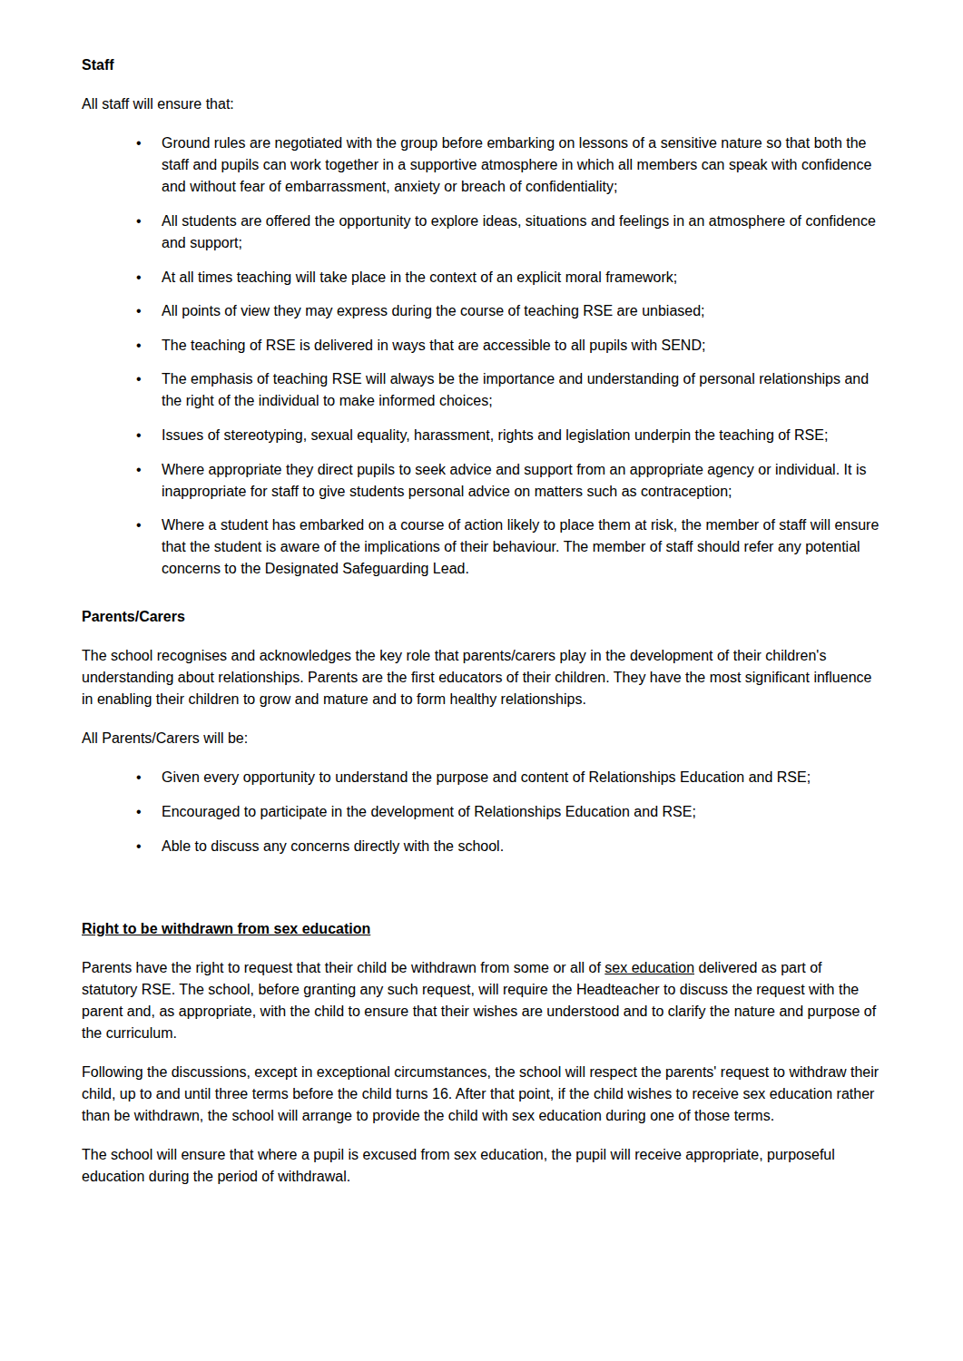Staff
All staff will ensure that:
Ground rules are negotiated with the group before embarking on lessons of a sensitive nature so that both the staff and pupils can work together in a supportive atmosphere in which all members can speak with confidence and without fear of embarrassment, anxiety or breach of confidentiality;
All students are offered the opportunity to explore ideas, situations and feelings in an atmosphere of confidence and support;
At all times teaching will take place in the context of an explicit moral framework;
All points of view they may express during the course of teaching RSE are unbiased;
The teaching of RSE is delivered in ways that are accessible to all pupils with SEND;
The emphasis of teaching RSE will always be the importance and understanding of personal relationships and the right of the individual to make informed choices;
Issues of stereotyping, sexual equality, harassment, rights and legislation underpin the teaching of RSE;
Where appropriate they direct pupils to seek advice and support from an appropriate agency or individual. It is inappropriate for staff to give students personal advice on matters such as contraception;
Where a student has embarked on a course of action likely to place them at risk, the member of staff will ensure that the student is aware of the implications of their behaviour. The member of staff should refer any potential concerns to the Designated Safeguarding Lead.
Parents/Carers
The school recognises and acknowledges the key role that parents/carers play in the development of their children's understanding about relationships. Parents are the first educators of their children. They have the most significant influence in enabling their children to grow and mature and to form healthy relationships.
All Parents/Carers will be:
Given every opportunity to understand the purpose and content of Relationships Education and RSE;
Encouraged to participate in the development of Relationships Education and RSE;
Able to discuss any concerns directly with the school.
Right to be withdrawn from sex education
Parents have the right to request that their child be withdrawn from some or all of sex education delivered as part of statutory RSE. The school, before granting any such request, will require the Headteacher to discuss the request with the parent and, as appropriate, with the child to ensure that their wishes are understood and to clarify the nature and purpose of the curriculum.
Following the discussions, except in exceptional circumstances, the school will respect the parents' request to withdraw their child, up to and until three terms before the child turns 16. After that point, if the child wishes to receive sex education rather than be withdrawn, the school will arrange to provide the child with sex education during one of those terms.
The school will ensure that where a pupil is excused from sex education, the pupil will receive appropriate, purposeful education during the period of withdrawal.